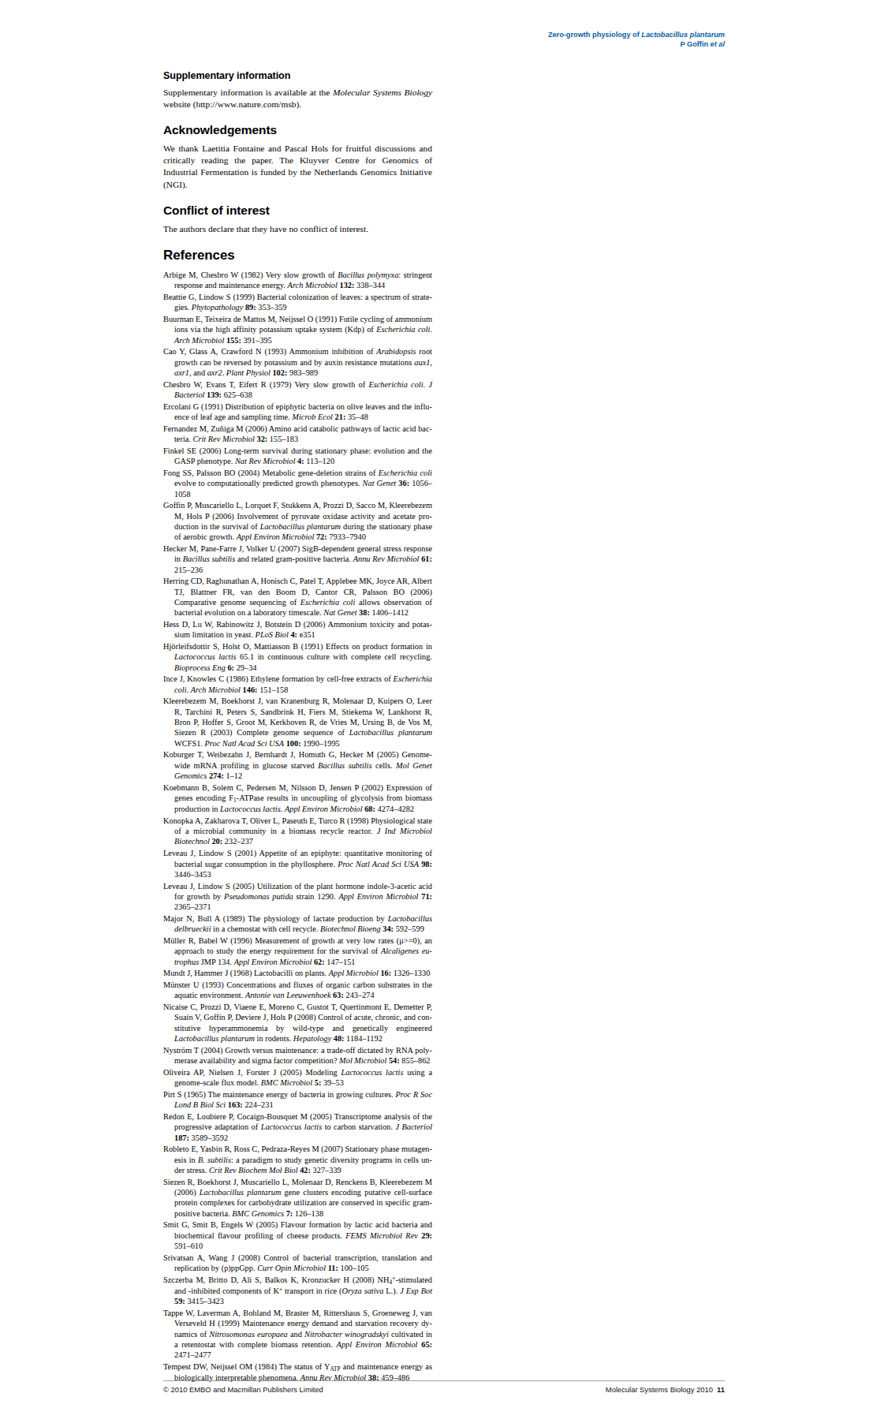Zero-growth physiology of Lactobacillus plantarum
P Goffin et al
Supplementary information
Supplementary information is available at the Molecular Systems Biology website (http://www.nature.com/msb).
Acknowledgements
We thank Laetitia Fontaine and Pascal Hols for fruitful discussions and critically reading the paper. The Kluyver Centre for Genomics of Industrial Fermentation is funded by the Netherlands Genomics Initiative (NGI).
Conflict of interest
The authors declare that they have no conflict of interest.
References
Arbige M, Chesbro W (1982) Very slow growth of Bacillus polymyxa: stringent response and maintenance energy. Arch Microbiol 132: 338–344
Beattie G, Lindow S (1999) Bacterial colonization of leaves: a spectrum of strategies. Phytopathology 89: 353–359
Buurman E, Teixeira de Mattos M, Neijssel O (1991) Futile cycling of ammonium ions via the high affinity potassium uptake system (Kdp) of Escherichia coli. Arch Microbiol 155: 391–395
Cao Y, Glass A, Crawford N (1993) Ammonium inhibition of Arabidopsis root growth can be reversed by potassium and by auxin resistance mutations aux1, axr1, and axr2. Plant Physiol 102: 983–989
Chesbro W, Evans T, Eifert R (1979) Very slow growth of Escherichia coli. J Bacteriol 139: 625–638
Ercolani G (1991) Distribution of epiphytic bacteria on olive leaves and the influence of leaf age and sampling time. Microb Ecol 21: 35–48
Fernandez M, Zuñiga M (2006) Amino acid catabolic pathways of lactic acid bacteria. Crit Rev Microbiol 32: 155–183
Finkel SE (2006) Long-term survival during stationary phase: evolution and the GASP phenotype. Nat Rev Microbiol 4: 113–120
Fong SS, Palsson BO (2004) Metabolic gene-deletion strains of Escherichia coli evolve to computationally predicted growth phenotypes. Nat Genet 36: 1056–1058
Goffin P, Muscariello L, Lorquet F, Stukkens A, Prozzi D, Sacco M, Kleerebezem M, Hols P (2006) Involvement of pyruvate oxidase activity and acetate production in the survival of Lactobacillus plantarum during the stationary phase of aerobic growth. Appl Environ Microbiol 72: 7933–7940
Hecker M, Pane-Farre J, Volker U (2007) SigB-dependent general stress response in Bacillus subtilis and related gram-positive bacteria. Annu Rev Microbiol 61: 215–236
Herring CD, Raghunathan A, Honisch C, Patel T, Applebee MK, Joyce AR, Albert TJ, Blattner FR, van den Boom D, Cantor CR, Palsson BO (2006) Comparative genome sequencing of Escherichia coli allows observation of bacterial evolution on a laboratory timescale. Nat Genet 38: 1406–1412
Hess D, Lu W, Rabinowitz J, Botstein D (2006) Ammonium toxicity and potassium limitation in yeast. PLoS Biol 4: e351
Hjörleifsdottir S, Holst O, Mattiasson B (1991) Effects on product formation in Lactococcus lactis 65.1 in continuous culture with complete cell recycling. Bioprocess Eng 6: 29–34
Ince J, Knowles C (1986) Ethylene formation by cell-free extracts of Escherichia coli. Arch Microbiol 146: 151–158
Kleerebezem M, Boekhorst J, van Kranenburg R, Molenaar D, Kuipers O, Leer R, Tarchini R, Peters S, Sandbrink H, Fiers M, Stiekema W, Lankhorst R, Bron P, Hoffer S, Groot M, Kerkhoven R, de Vries M, Ursing B, de Vos M, Siezen R (2003) Complete genome sequence of Lactobacillus plantarum WCFS1. Proc Natl Acad Sci USA 100: 1990–1995
Koburger T, Weibezahn J, Bernhardt J, Homuth G, Hecker M (2005) Genome-wide mRNA profiling in glucose starved Bacillus subtilis cells. Mol Genet Genomics 274: 1–12
Koebmann B, Solem C, Pedersen M, Nilsson D, Jensen P (2002) Expression of genes encoding F1-ATPase results in uncoupling of glycolysis from biomass production in Lactococcus lactis. Appl Environ Microbiol 68: 4274–4282
Konopka A, Zakharova T, Oliver L, Paseuth E, Turco R (1998) Physiological state of a microbial community in a biomass recycle reactor. J Ind Microbiol Biotechnol 20: 232–237
Leveau J, Lindow S (2001) Appetite of an epiphyte: quantitative monitoring of bacterial sugar consumption in the phyllosphere. Proc Natl Acad Sci USA 98: 3446–3453
Leveau J, Lindow S (2005) Utilization of the plant hormone indole-3-acetic acid for growth by Pseudomonas putida strain 1290. Appl Environ Microbiol 71: 2365–2371
Major N, Bull A (1989) The physiology of lactate production by Lactobacillus delbrueckii in a chemostat with cell recycle. Biotechnol Bioeng 34: 592–599
Müller R, Babel W (1996) Measurement of growth at very low rates (μ>=0), an approach to study the energy requirement for the survival of Alcaligenes eutrophus JMP 134. Appl Environ Microbiol 62: 147–151
Mundt J, Hammer J (1968) Lactobacilli on plants. Appl Microbiol 16: 1326–1330
Münster U (1993) Concentrations and fluxes of organic carbon substrates in the aquatic environment. Antonie van Leeuwenhoek 63: 243–274
Nicaise C, Prozzi D, Viaene E, Moreno C, Gustot T, Quertinmont E, Demetter P, Suain V, Goffin P, Deviere J, Hols P (2008) Control of acute, chronic, and constitutive hyperammonemia by wild-type and genetically engineered Lactobacillus plantarum in rodents. Hepatology 48: 1184–1192
Nyström T (2004) Growth versus maintenance: a trade-off dictated by RNA polymerase availability and sigma factor competition? Mol Microbiol 54: 855–862
Oliveira AP, Nielsen J, Forster J (2005) Modeling Lactococcus lactis using a genome-scale flux model. BMC Microbiol 5: 39–53
Pirt S (1965) The maintenance energy of bacteria in growing cultures. Proc R Soc Lond B Biol Sci 163: 224–231
Redon E, Loubiere P, Cocaign-Bousquet M (2005) Transcriptome analysis of the progressive adaptation of Lactococcus lactis to carbon starvation. J Bacteriol 187: 3589–3592
Robleto E, Yasbin R, Ross C, Pedraza-Reyes M (2007) Stationary phase mutagenesis in B. subtilis: a paradigm to study genetic diversity programs in cells under stress. Crit Rev Biochem Mol Biol 42: 327–339
Siezen R, Boekhorst J, Muscariello L, Molenaar D, Renckens B, Kleerebezem M (2006) Lactobacillus plantarum gene clusters encoding putative cell-surface protein complexes for carbohydrate utilization are conserved in specific gram-positive bacteria. BMC Genomics 7: 126–138
Smit G, Smit B, Engels W (2005) Flavour formation by lactic acid bacteria and biochemical flavour profiling of cheese products. FEMS Microbiol Rev 29: 591–610
Srivatsan A, Wang J (2008) Control of bacterial transcription, translation and replication by (p)ppGpp. Curr Opin Microbiol 11: 100–105
Szczerba M, Britto D, Ali S, Balkos K, Kronzucker H (2008) NH4+-stimulated and -inhibited components of K+ transport in rice (Oryza sativa L.). J Exp Bot 59: 3415–3423
Tappe W, Laverman A, Bohland M, Braster M, Rittershaus S, Groeneweg J, van Verseveld H (1999) Maintenance energy demand and starvation recovery dynamics of Nitrosomonas europaea and Nitrobacter winogradskyi cultivated in a retentostat with complete biomass retention. Appl Environ Microbiol 65: 2471–2477
Tempest DW, Neijssel OM (1984) The status of YATP and maintenance energy as biologically interpretable phenomena. Annu Rev Microbiol 38: 459–486
© 2010 EMBO and Macmillan Publishers Limited
Molecular Systems Biology 2010 11